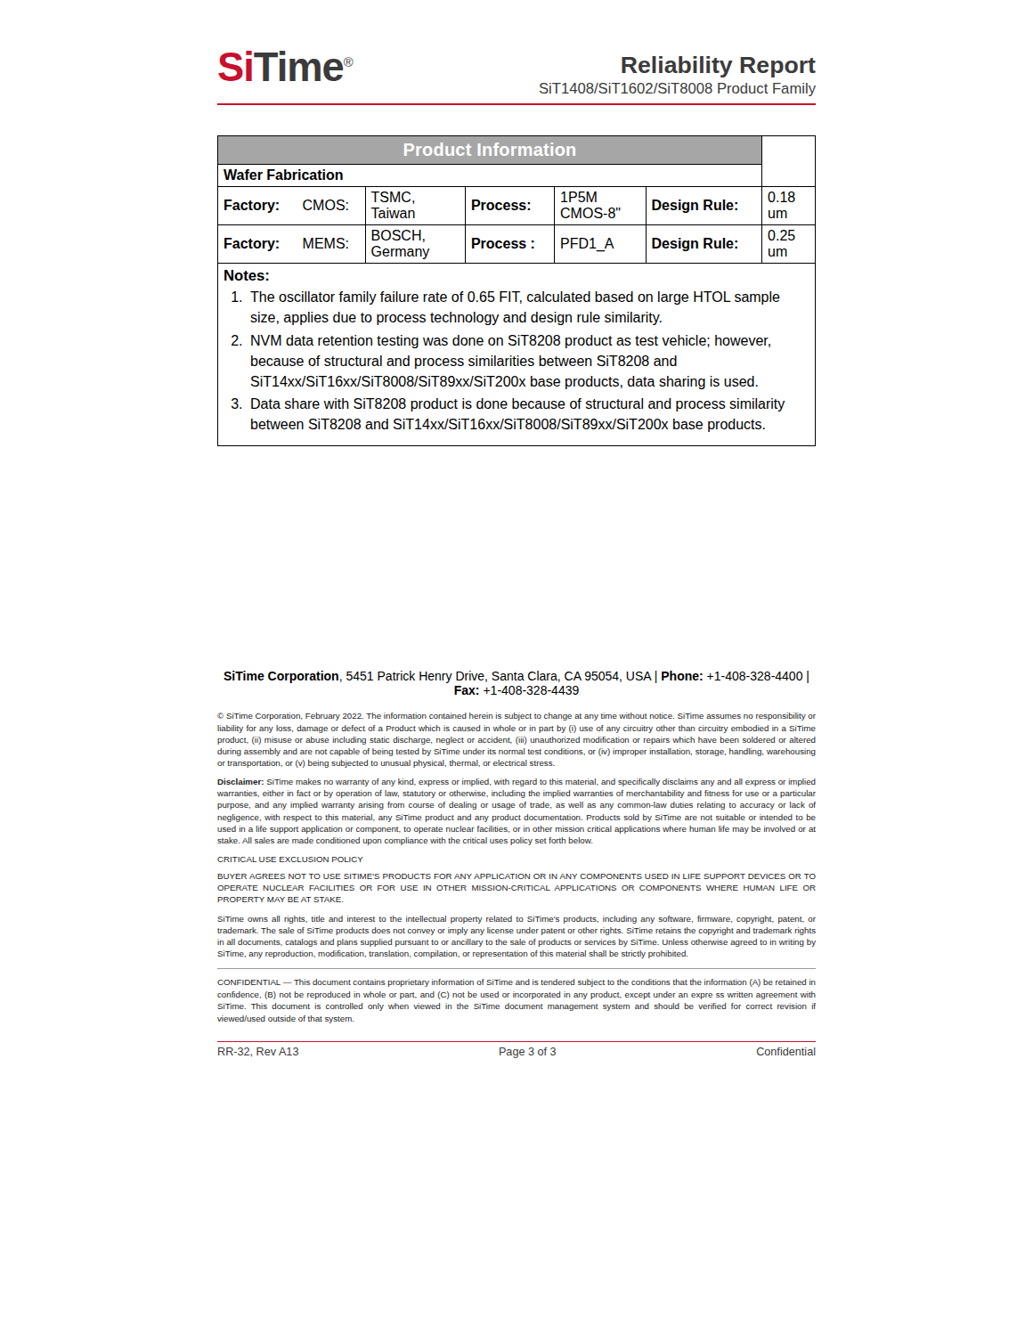Si Time®
Reliability Report
SiT1408/SiT1602/SiT8008 Product Family
| Product Information |
| --- |
| Wafer Fabrication |
| Factory: | CMOS: | TSMC, Taiwan | Process: | 1P5M CMOS-8" | Design Rule: | 0.18 um |
| Factory: | MEMS: | BOSCH, Germany | Process : | PFD1_A | Design Rule: | 0.25 um |
| Notes: The oscillator family failure rate of 0.65 FIT, calculated based on large HTOL sample size, applies due to process technology and design rule similarity. NVM data retention testing was done on SiT8208 product as test vehicle; however, because of structural and process similarities between SiT8208 and SiT14xx/SiT16xx/SiT8008/SiT89xx/SiT200x base products, data sharing is used. Data share with SiT8208 product is done because of structural and process similarity between SiT8208 and SiT14xx/SiT16xx/SiT8008/SiT89xx/SiT200x base products. |
SiTime Corporation, 5451 Patrick Henry Drive, Santa Clara, CA 95054, USA | Phone: +1-408-328-4400 | Fax: +1-408-328-4439
© SiTime Corporation, February 2022. The information contained herein is subject to change at any time without notice. SiTime assumes no responsibility or liability for any loss, damage or defect of a Product which is caused in whole or in part by (i) use of any circuitry other than circuitry embodied in a SiTime product, (ii) misuse or abuse including static discharge, neglect or accident, (iii) unauthorized modification or repairs which have been soldered or altered during assembly and are not capable of being tested by SiTime under its normal test conditions, or (iv) improper installation, storage, handling, warehousing or transportation, or (v) being subjected to unusual physical, thermal, or electrical stress.
Disclaimer: SiTime makes no warranty of any kind, express or implied, with regard to this material, and specifically disclaims any and all express or implied warranties, either in fact or by operation of law, statutory or otherwise, including the implied warranties of merchantability and fitness for use or a particular purpose, and any implied warranty arising from course of dealing or usage of trade, as well as any common-law duties relating to accuracy or lack of negligence, with respect to this material, any SiTime product and any product documentation. Products sold by SiTime are not suitable or intended to be used in a life support application or component, to operate nuclear facilities, or in other mission critical applications where human life may be involved or at stake. All sales are made conditioned upon compliance with the critical uses policy set forth below.
CRITICAL USE EXCLUSION POLICY
BUYER AGREES NOT TO USE SITIME'S PRODUCTS FOR ANY APPLICATION OR IN ANY COMPONENTS USED IN LIFE SUPPORT DEVICES OR TO OPERATE NUCLEAR FACILITIES OR FOR USE IN OTHER MISSION-CRITICAL APPLICATIONS OR COMPONENTS WHERE HUMAN LIFE OR PROPERTY MAY BE AT STAKE.
SiTime owns all rights, title and interest to the intellectual property related to SiTime's products, including any software, firmware, copyright, patent, or trademark. The sale of SiTime products does not convey or imply any license under patent or other rights. SiTime retains the copyright and trademark rights in all documents, catalogs and plans supplied pursuant to or ancillary to the sale of products or services by SiTime. Unless otherwise agreed to in writing by SiTime, any reproduction, modification, translation, compilation, or representation of this material shall be strictly prohibited.
CONFIDENTIAL — This document contains proprietary information of SiTime and is tendered subject to the conditions that the information (A) be retained in confidence, (B) not be reproduced in whole or part, and (C) not be used or incorporated in any product, except under an expre ss written agreement with SiTime. This document is controlled only when viewed in the SiTime document management system and should be verified for correct revision if viewed/used outside of that system.
RR-32, Rev A13
Page 3 of 3
Confidential